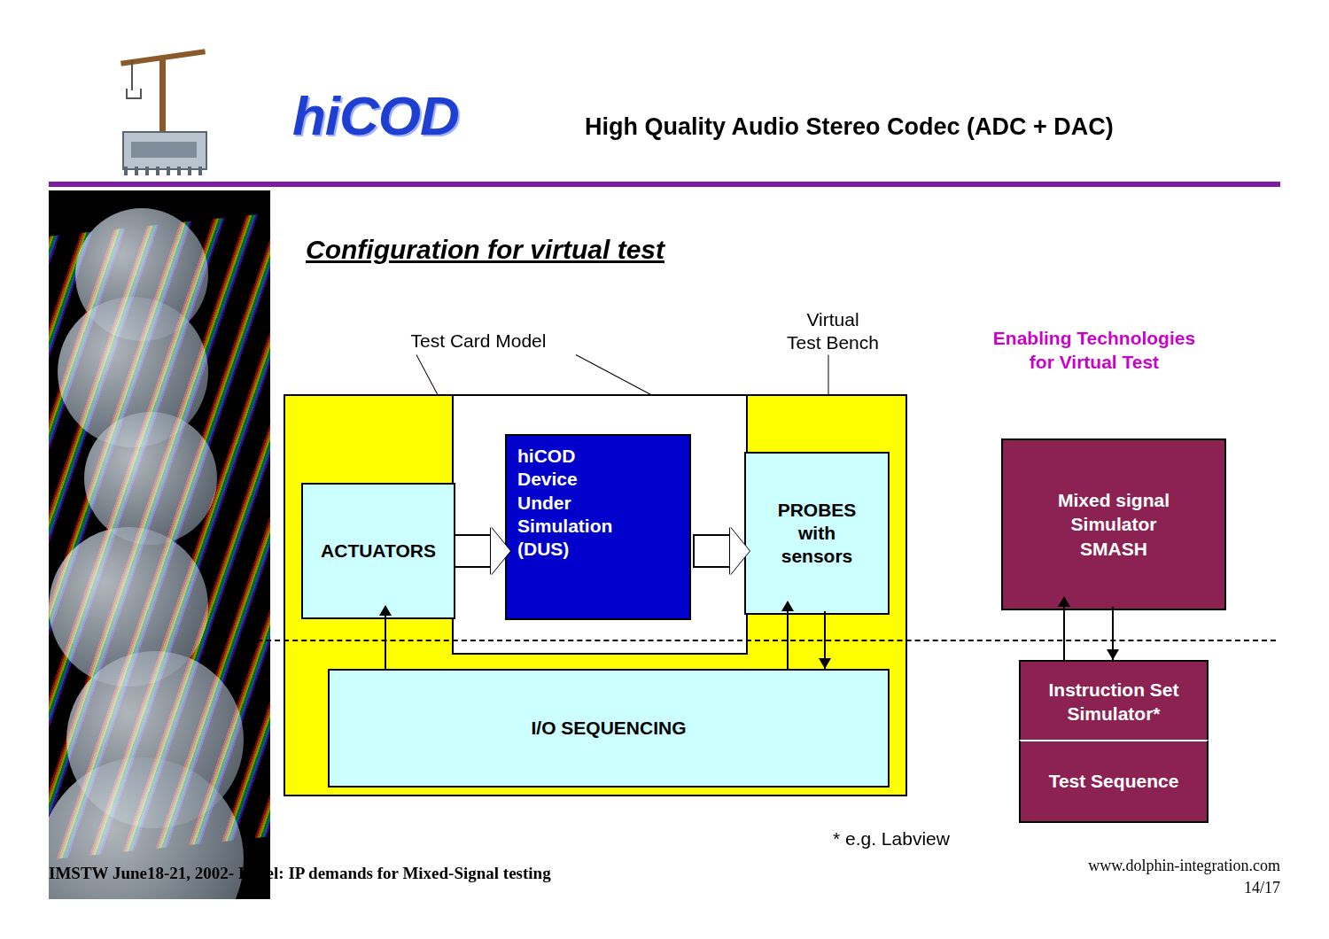hiCOD
High Quality Audio Stereo Codec (ADC + DAC)
Configuration for virtual test
Test Card Model
Virtual
Test Bench
Enabling Technologies
for Virtual Test
ACTUATORS
hiCOD
Device
Under
Simulation
(DUS)
PROBES
with
sensors
I/O SEQUENCING
Mixed signal
Simulator
SMASH
Instruction Set
Simulator*
Test Sequence
* e.g. Labview
IMSTW June18-21, 2002- Panel: IP demands for Mixed-Signal testing
www.dolphin-integration.com
14/17